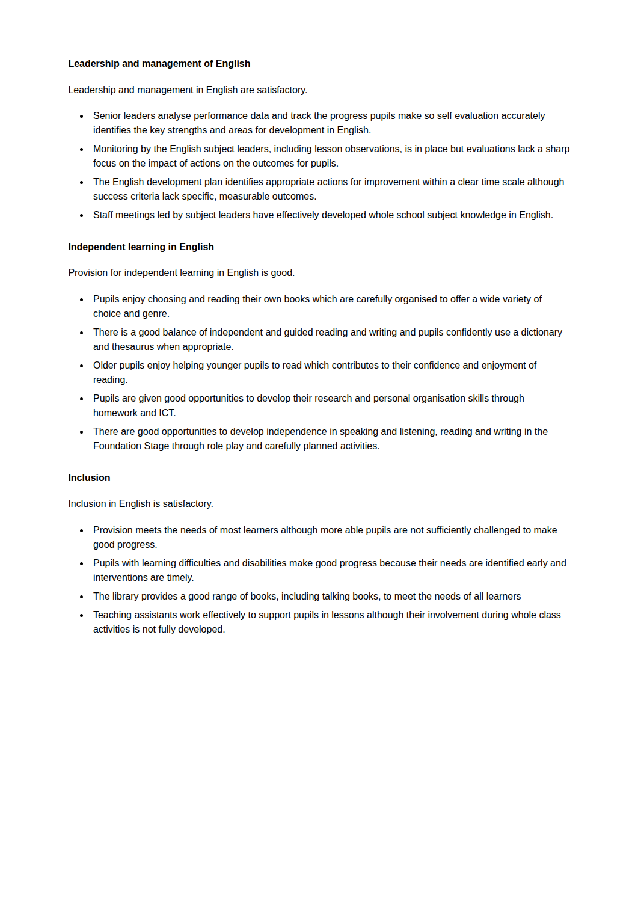Leadership and management of English
Leadership and management in English are satisfactory.
Senior leaders analyse performance data and track the progress pupils make so self evaluation accurately identifies the key strengths and areas for development in English.
Monitoring by the English subject leaders, including lesson observations, is in place but evaluations lack a sharp focus on the impact of actions on the outcomes for pupils.
The English development plan identifies appropriate actions for improvement within a clear time scale although success criteria lack specific, measurable outcomes.
Staff meetings led by subject leaders have effectively developed whole school subject knowledge in English.
Independent learning in English
Provision for independent learning in English is good.
Pupils enjoy choosing and reading their own books which are carefully organised to offer a wide variety of choice and genre.
There is a good balance of independent and guided reading and writing and pupils confidently use a dictionary and thesaurus when appropriate.
Older pupils enjoy helping younger pupils to read which contributes to their confidence and enjoyment of reading.
Pupils are given good opportunities to develop their research and personal organisation skills through homework and ICT.
There are good opportunities to develop independence in speaking and listening, reading and writing in the Foundation Stage through role play and carefully planned activities.
Inclusion
Inclusion in English is satisfactory.
Provision meets the needs of most learners although more able pupils are not sufficiently challenged to make good progress.
Pupils with learning difficulties and disabilities make good progress because their needs are identified early and interventions are timely.
The library provides a good range of books, including talking books, to meet the needs of all learners
Teaching assistants work effectively to support pupils in lessons although their involvement during whole class activities is not fully developed.